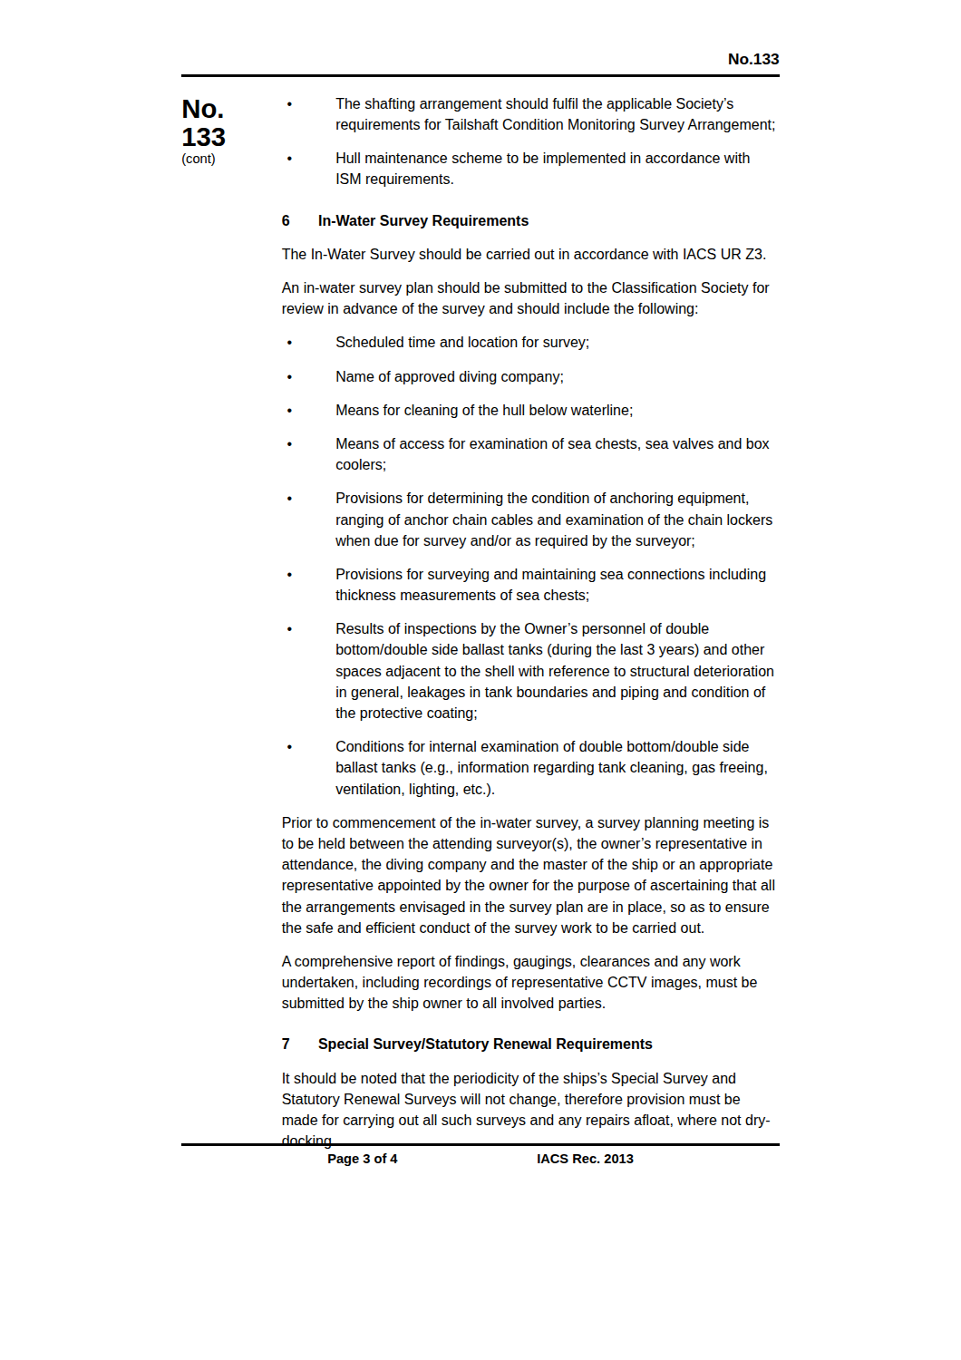No.133
No.
133 (cont)
The shafting arrangement should fulfil the applicable Society’s requirements for Tailshaft Condition Monitoring Survey Arrangement;
Hull maintenance scheme to be implemented in accordance with ISM requirements.
6 In-Water Survey Requirements
The In-Water Survey should be carried out in accordance with IACS UR Z3.
An in-water survey plan should be submitted to the Classification Society for review in advance of the survey and should include the following:
Scheduled time and location for survey;
Name of approved diving company;
Means for cleaning of the hull below waterline;
Means of access for examination of sea chests, sea valves and box coolers;
Provisions for determining the condition of anchoring equipment, ranging of anchor chain cables and examination of the chain lockers when due for survey and/or as required by the surveyor;
Provisions for surveying and maintaining sea connections including thickness measurements of sea chests;
Results of inspections by the Owner’s personnel of double bottom/double side ballast tanks (during the last 3 years) and other spaces adjacent to the shell with reference to structural deterioration in general, leakages in tank boundaries and piping and condition of the protective coating;
Conditions for internal examination of double bottom/double side ballast tanks (e.g., information regarding tank cleaning, gas freeing, ventilation, lighting, etc.).
Prior to commencement of the in-water survey, a survey planning meeting is to be held between the attending surveyor(s), the owner’s representative in attendance, the diving company and the master of the ship or an appropriate representative appointed by the owner for the purpose of ascertaining that all the arrangements envisaged in the survey plan are in place, so as to ensure the safe and efficient conduct of the survey work to be carried out.
A comprehensive report of findings, gaugings, clearances and any work undertaken, including recordings of representative CCTV images, must be submitted by the ship owner to all involved parties.
7 Special Survey/Statutory Renewal Requirements
It should be noted that the periodicity of the ships’s Special Survey and Statutory Renewal Surveys will not change, therefore provision must be made for carrying out all such surveys and any repairs afloat, where not dry-docking.
Page 3 of 4 IACS Rec. 2013